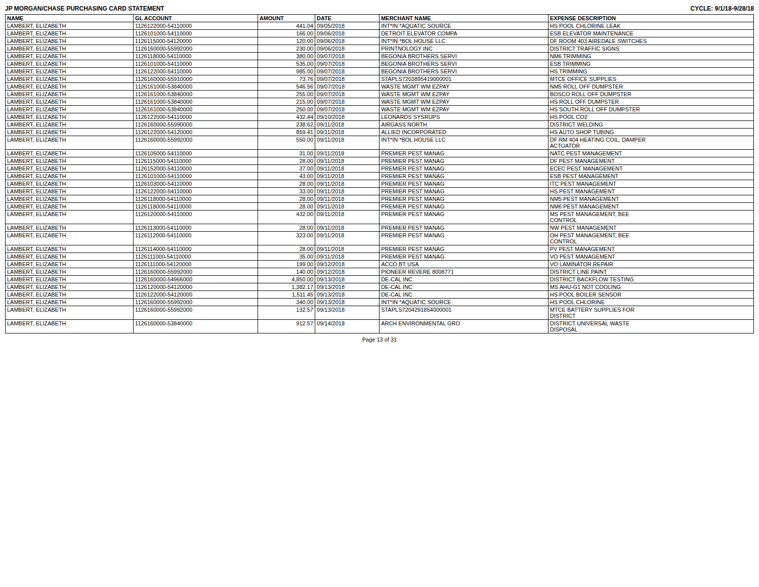JP MORGAN/CHASE PURCHASING CARD STATEMENT CYCLE: 9/1/18-9/28/18
| NAME | GL ACCOUNT | AMOUNT | DATE | MERCHANT NAME | EXPENSE DESCRIPTION |
| --- | --- | --- | --- | --- | --- |
| LAMBERT, ELIZABETH | 1126122000-54110000 | 441.04 | 09/05/2018 | INT*IN *AQUATIC SOURCE | HS POOL CHLORINE LEAK |
| LAMBERT, ELIZABETH | 1126101000-54110000 | 166.00 | 09/06/2018 | DETROIT ELEVATOR COMPA | ESB ELEVATOR MAINTENANCE |
| LAMBERT, ELIZABETH | 1126115000-54120000 | 120.00 | 09/06/2018 | INT*IN *BOL HOUSE LLC | DF ROOM 403 AIREDALE SWITCHES |
| LAMBERT, ELIZABETH | 1126160000-55992000 | 230.00 | 09/06/2018 | PRINTNOLOGY INC | DISTRICT TRAFFIC SIGNS |
| LAMBERT, ELIZABETH | 1126118000-54110000 | 380.00 | 09/07/2018 | BEGONIA BROTHERS SERVI | NM6 TRIMMING |
| LAMBERT, ELIZABETH | 1126101000-54110000 | 535.00 | 09/07/2018 | BEGONIA BROTHERS SERVI | ESB TRIMMING |
| LAMBERT, ELIZABETH | 1126122000-54110000 | 985.00 | 09/07/2018 | BEGONIA BROTHERS SERVI | HS TRIMMING |
| LAMBERT, ELIZABETH | 1126160000-55910000 | 73.76 | 09/07/2018 | STAPLS7203895419000001 | MTCE OFFICE SUPPLIES |
| LAMBERT, ELIZABETH | 1126161000-53840000 | 546.56 | 09/07/2018 | WASTE MGMT WM EZPAY | NM5 ROLL OFF DUMPSTER |
| LAMBERT, ELIZABETH | 1126161000-53840000 | 255.00 | 09/07/2018 | WASTE MGMT WM EZPAY | BOSCO ROLL OFF DUMPSTER |
| LAMBERT, ELIZABETH | 1126161000-53840000 | 215.00 | 09/07/2018 | WASTE MGMT WM EZPAY | HS ROLL OFF DUMPSTER |
| LAMBERT, ELIZABETH | 1126161000-53840000 | 250.00 | 09/07/2018 | WASTE MGMT WM EZPAY | HS SOUTH ROLL OFF DUMPSTER |
| LAMBERT, ELIZABETH | 1126122000-54110000 | 432.44 | 09/10/2018 | LEONARDS SYSRUPS | HS POOL CO2 |
| LAMBERT, ELIZABETH | 1126160000-55990000 | 238.62 | 09/11/2018 | AIRGASS NORTH | DISTRICT WELDING |
| LAMBERT, ELIZABETH | 1126122000-54120000 | 859.41 | 09/11/2018 | ALLIED INCORPORATED | HS AUTO SHOP TUBING |
| LAMBERT, ELIZABETH | 1126160000-55992000 | 550.00 | 09/11/2018 | INT*IN *BOL HOUSE LLC | DF RM 404 HEATING COIL, DAMPER ACTUATOR |
| LAMBERT, ELIZABETH | 1126105000-54110000 | 31.00 | 09/11/2018 | PREMIER PEST MANAG | NATC PEST MANAGEMENT |
| LAMBERT, ELIZABETH | 1126115000-54110000 | 28.00 | 09/11/2018 | PREMIER PEST MANAG | DF PEST MANAGEMENT |
| LAMBERT, ELIZABETH | 1126152000-54110000 | 37.00 | 09/11/2018 | PREMIER PEST MANAG | ECEC PEST MANAGEMENT |
| LAMBERT, ELIZABETH | 1126101000-54110000 | 43.00 | 09/11/2018 | PREMIER PEST MANAG | ESB PEST MANAGEMENT |
| LAMBERT, ELIZABETH | 1126103000-54110000 | 28.00 | 09/11/2018 | PREMIER PEST MANAG | ITC PEST MANAGEMENT |
| LAMBERT, ELIZABETH | 1126122000-54110000 | 33.00 | 09/11/2018 | PREMIER PEST MANAG | HS PEST MANAGEMENT |
| LAMBERT, ELIZABETH | 1126118000-54110000 | 28.00 | 09/11/2018 | PREMIER PEST MANAG | NM5 PEST MANAGEMENT |
| LAMBERT, ELIZABETH | 1126118000-54110000 | 28.00 | 09/11/2018 | PREMIER PEST MANAG | NM6 PEST MANAGEMENT |
| LAMBERT, ELIZABETH | 1126120000-54110000 | 432.00 | 09/11/2018 | PREMIER PEST MANAG | MS PEST MANAGEMENT, BEE CONTROL |
| LAMBERT, ELIZABETH | 1126113000-54110000 | 28.00 | 09/11/2018 | PREMIER PEST MANAG | NW PEST MANAGEMENT |
| LAMBERT, ELIZABETH | 1126112000-54110000 | 323.00 | 09/11/2018 | PREMIER PEST MANAG | OH PEST MANAGEMENT, BEE CONTROL |
| LAMBERT, ELIZABETH | 1126114000-54110000 | 28.00 | 09/11/2018 | PREMIER PEST MANAG | PV PEST MANAGEMENT |
| LAMBERT, ELIZABETH | 1126111000-54110000 | 35.00 | 09/11/2018 | PREMIER PEST MANAG | VO PEST MANAGEMENT |
| LAMBERT, ELIZABETH | 1126111000-54120000 | 199.00 | 09/12/2018 | ACCO BT USA | VO LAMINATOR REPAIR |
| LAMBERT, ELIZABETH | 1126160000-55992000 | 140.00 | 09/12/2018 | PIONEER REVERE 8008771 | DISTRICT LINE PAINT |
| LAMBERT, ELIZABETH | 1126160000-54966000 | 4,850.00 | 09/13/2018 | DE-CAL INC | DISTRICT BACKFLOW TESTING |
| LAMBERT, ELIZABETH | 1126120000-54120000 | 1,382.17 | 09/13/2018 | DE-CAL INC | MS AHU-G1 NOT COOLING |
| LAMBERT, ELIZABETH | 1126122000-54120000 | 1,511.45 | 09/13/2018 | DE-CAL INC | HS POOL BOILER SENSOR |
| LAMBERT, ELIZABETH | 1126160000-55992000 | 340.00 | 09/13/2018 | INT*IN *AQUATIC SOURCE | HS POOL CHLORINE |
| LAMBERT, ELIZABETH | 1126160000-55992000 | 132.57 | 09/13/2018 | STAPLS7204291854000001 | MTCE BATTERY SUPPLIES FOR DISTRICT |
| LAMBERT, ELIZABETH | 1126160000-53840000 | 912.57 | 09/14/2018 | ARCH ENVIRONMENTAL GRO | DISTRICT UNIVERSAL WASTE DISPOSAL |
Page 13 of 31